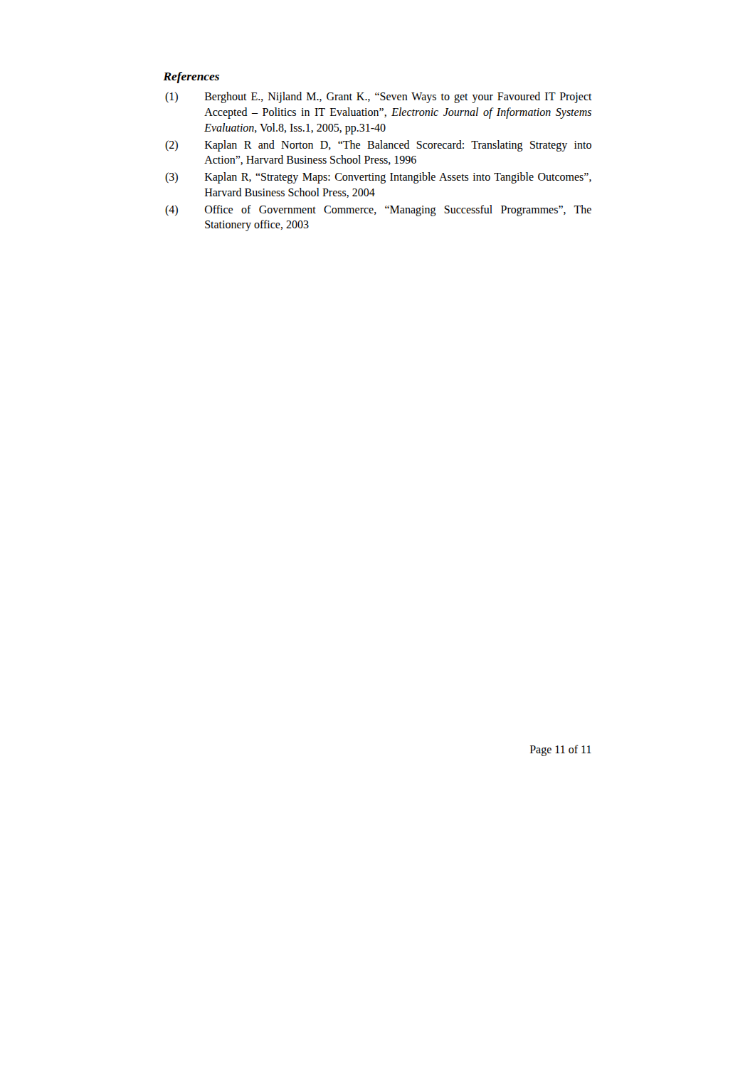References
(1) Berghout E., Nijland M., Grant K., “Seven Ways to get your Favoured IT Project Accepted – Politics in IT Evaluation”, Electronic Journal of Information Systems Evaluation, Vol.8, Iss.1, 2005, pp.31-40
(2) Kaplan R and Norton D, “The Balanced Scorecard: Translating Strategy into Action”, Harvard Business School Press, 1996
(3) Kaplan R, “Strategy Maps: Converting Intangible Assets into Tangible Outcomes”, Harvard Business School Press, 2004
(4) Office of Government Commerce, “Managing Successful Programmes”, The Stationery office, 2003
Page 11 of 11